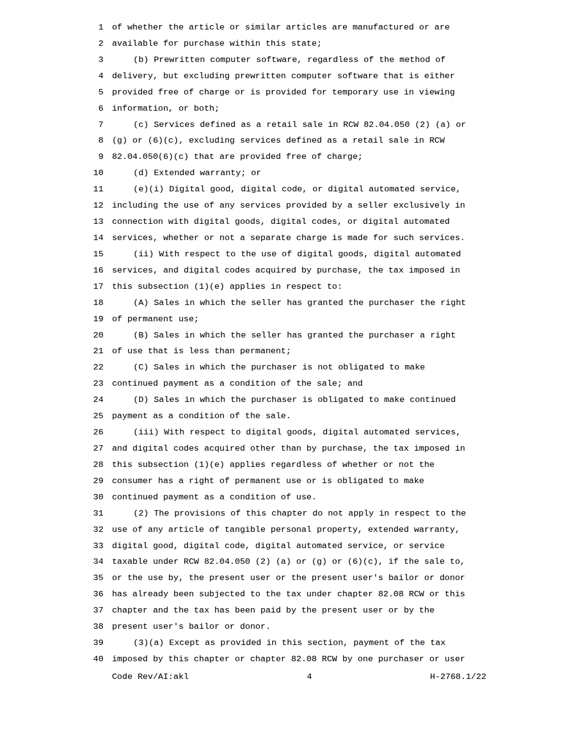of whether the article or similar articles are manufactured or are
available for purchase within this state;
(b) Prewritten computer software, regardless of the method of
delivery, but excluding prewritten computer software that is either
provided free of charge or is provided for temporary use in viewing
information, or both;
(c) Services defined as a retail sale in RCW 82.04.050 (2) (a) or
(g) or (6)(c), excluding services defined as a retail sale in RCW
82.04.050(6)(c) that are provided free of charge;
(d) Extended warranty; or
(e)(i) Digital good, digital code, or digital automated service,
including the use of any services provided by a seller exclusively in
connection with digital goods, digital codes, or digital automated
services, whether or not a separate charge is made for such services.
(ii) With respect to the use of digital goods, digital automated
services, and digital codes acquired by purchase, the tax imposed in
this subsection (1)(e) applies in respect to:
(A) Sales in which the seller has granted the purchaser the right
of permanent use;
(B) Sales in which the seller has granted the purchaser a right
of use that is less than permanent;
(C) Sales in which the purchaser is not obligated to make
continued payment as a condition of the sale; and
(D) Sales in which the purchaser is obligated to make continued
payment as a condition of the sale.
(iii) With respect to digital goods, digital automated services,
and digital codes acquired other than by purchase, the tax imposed in
this subsection (1)(e) applies regardless of whether or not the
consumer has a right of permanent use or is obligated to make
continued payment as a condition of use.
(2) The provisions of this chapter do not apply in respect to the
use of any article of tangible personal property, extended warranty,
digital good, digital code, digital automated service, or service
taxable under RCW 82.04.050 (2) (a) or (g) or (6)(c), if the sale to,
or the use by, the present user or the present user's bailor or donor
has already been subjected to the tax under chapter 82.08 RCW or this
chapter and the tax has been paid by the present user or by the
present user's bailor or donor.
(3)(a) Except as provided in this section, payment of the tax
imposed by this chapter or chapter 82.08 RCW by one purchaser or user
Code Rev/AI:akl 4 H-2768.1/22